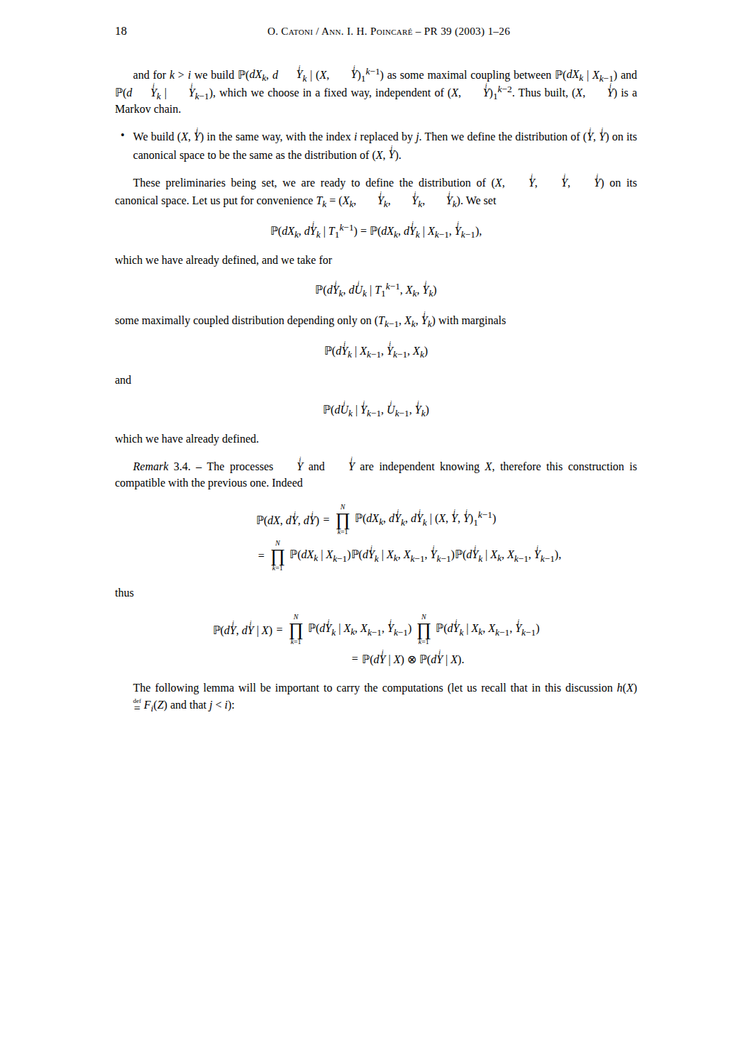18 O. Catoni / Ann. I. H. Poincaré – PR 39 (2003) 1–26
and for k > i we build ℙ(dXk, diYk | (X, iY)1k−1) as some maximal coupling between ℙ(dXk | Xk−1) and ℙ(diYk | iYk−1), which we choose in a fixed way, independent of (X, iY)1k−2. Thus built, (X, iY) is a Markov chain.
We build (X, jY) in the same way, with the index i replaced by j. Then we define the distribution of (jY, iY) on its canonical space to be the same as the distribution of (X, iY).
These preliminaries being set, we are ready to define the distribution of (X, jY, iY, iY) on its canonical space. Let us put for convenience Tk = (Xk, jYk, iYk, iYk). We set
ℙ(dXk, djYk | T1k−1) = ℙ(dXk, djYk | Xk−1, jYk−1),
which we have already defined, and we take for
ℙ(diYk, diUk | T1k−1, Xk, jYk)
some maximally coupled distribution depending only on (Tk−1, Xk, jYk) with marginals
ℙ(diYk | Xk−1, iYk−1, Xk)
and
ℙ(diUk | jYk−1, iUk−1, jYk)
which we have already defined.
Remark 3.4. – The processes iY and jY are independent knowing X, therefore this construction is compatible with the previous one. Indeed
ℙ(dX, djY, diY) = N∏k=1 ℙ(dXk, djYk, diYk | (X, jY, iY)1k−1)
ℙ(dX, djY, diY) = N∏k=1 ℙ(dXk | Xk−1)ℙ(djYk | Xk, Xk−1, jYk−1)ℙ(diYk | Xk, Xk−1, iYk−1),
thus
ℙ(djY, diY | X) = N∏k=1 ℙ(djYk | Xk, Xk−1, jYk−1) N∏k=1 ℙ(diYk | Xk, Xk−1, iYk−1)
ℙ(djY, diY | X) = ℙ(djY | X) ⊗ ℙ(diY | X).
The following lemma will be important to carry the computations (let us recall that in this discussion h(X) def= Fi(Z) and that j < i):